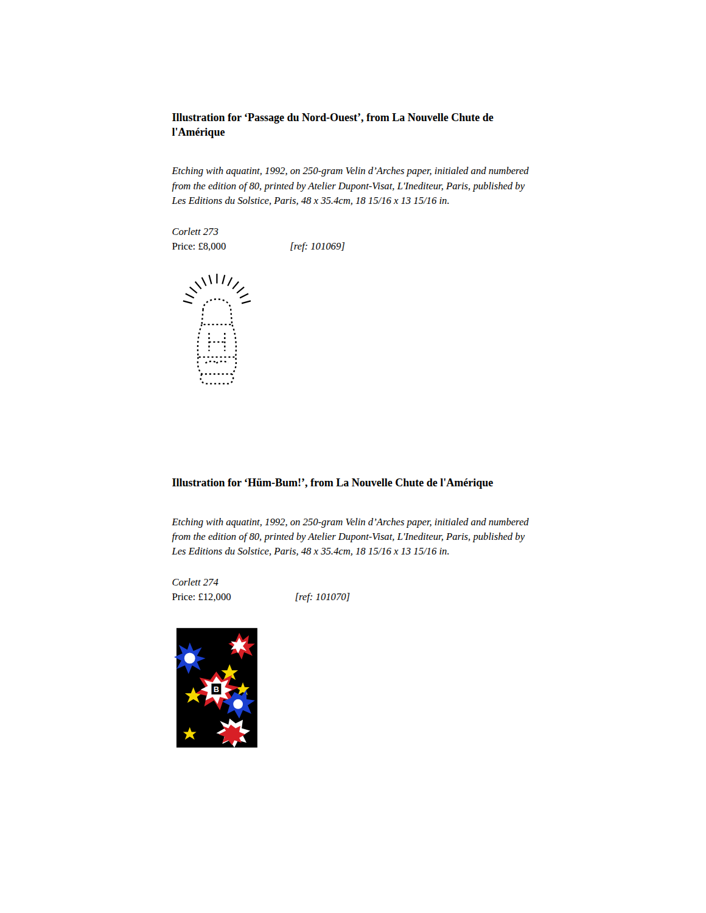Illustration for ‘Passage du Nord-Ouest’, from La Nouvelle Chute de l'Amérique
Etching with aquatint, 1992, on 250-gram Velin d’Arches paper, initialed and numbered from the edition of 80, printed by Atelier Dupont-Visat, L'Inediteur, Paris, published by Les Editions du Solstice, Paris, 48 x 35.4cm, 18 15/16 x 13 15/16 in.
Corlett 273
Price: £8,000 [ref: 101069]
Illustration for ‘Hüm-Bum!’, from La Nouvelle Chute de l'Amérique
Etching with aquatint, 1992, on 250-gram Velin d’Arches paper, initialed and numbered from the edition of 80, printed by Atelier Dupont-Visat, L'Inediteur, Paris, published by Les Editions du Solstice, Paris, 48 x 35.4cm, 18 15/16 x 13 15/16 in.
Corlett 274
Price: £12,000 [ref: 101070]
B